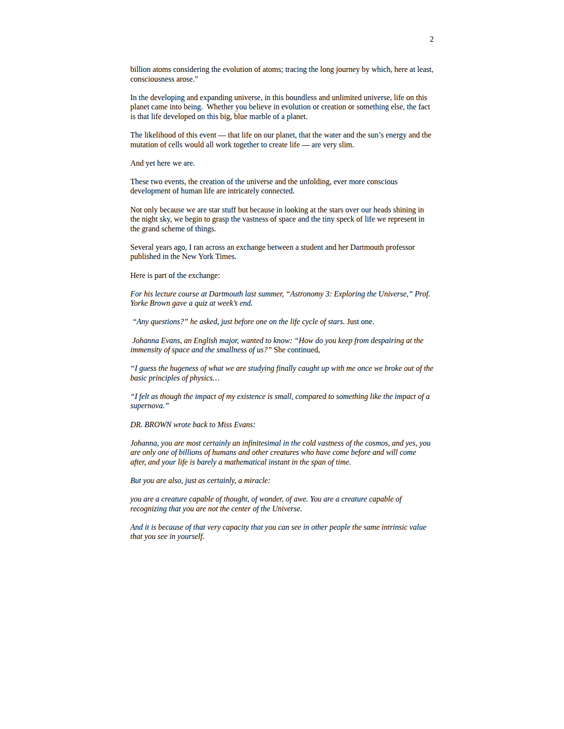2
billion atoms considering the evolution of atoms; tracing the long journey by which, here at least, consciousness arose.”
In the developing and expanding universe, in this boundless and unlimited universe, life on this planet came into being. Whether you believe in evolution or creation or something else, the fact is that life developed on this big, blue marble of a planet.
The likelihood of this event — that life on our planet, that the water and the sun’s energy and the mutation of cells would all work together to create life — are very slim.
And yet here we are.
These two events, the creation of the universe and the unfolding, ever more conscious development of human life are intricately connected.
Not only because we are star stuff but because in looking at the stars over our heads shining in the night sky, we begin to grasp the vastness of space and the tiny speck of life we represent in the grand scheme of things.
Several years ago, I ran across an exchange between a student and her Dartmouth professor published in the New York Times.
Here is part of the exchange:
For his lecture course at Dartmouth last summer, “Astronomy 3: Exploring the Universe,” Prof. Yorke Brown gave a quiz at week’s end.
“Any questions?” he asked, just before one on the life cycle of stars. Just one.
Johanna Evans, an English major, wanted to know: “How do you keep from despairing at the immensity of space and the smallness of us?” She continued,
“I guess the hugeness of what we are studying finally caught up with me once we broke out of the basic principles of physics…
“I felt as though the impact of my existence is small, compared to something like the impact of a supernova.”
DR. BROWN wrote back to Miss Evans:
Johanna, you are most certainly an infinitesimal in the cold vastness of the cosmos, and yes, you are only one of billions of humans and other creatures who have come before and will come after, and your life is barely a mathematical instant in the span of time.
But you are also, just as certainly, a miracle:
you are a creature capable of thought, of wonder, of awe. You are a creature capable of recognizing that you are not the center of the Universe.
And it is because of that very capacity that you can see in other people the same intrinsic value that you see in yourself.